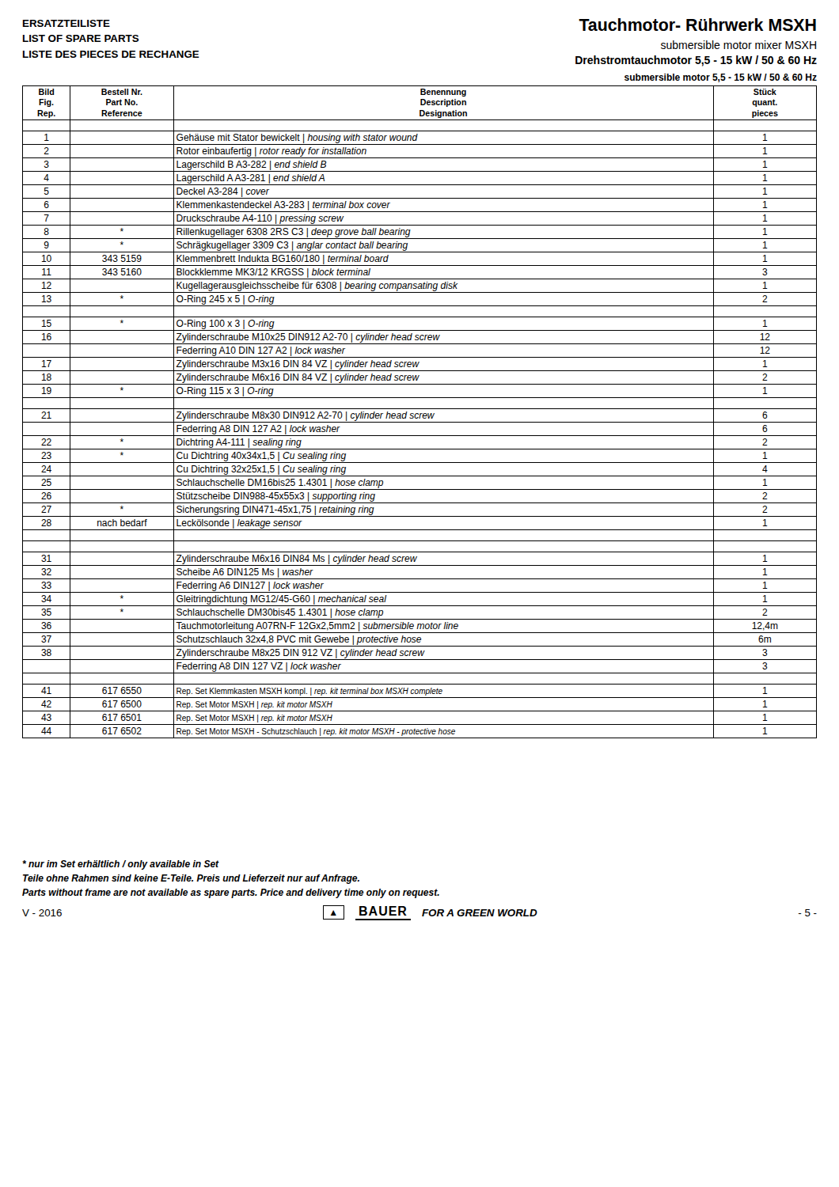ERSATZTEILISTE
LIST OF SPARE PARTS
LISTE DES PIECES DE RECHANGE
Tauchmotor- Rührwerk MSXH
submersible motor mixer MSXH
Drehstromtauchmotor 5,5 - 15 kW / 50 & 60 Hz
submersible motor 5,5 - 15 kW / 50 & 60 Hz
| Bild Fig. Rep. | Bestell Nr. Part No. Reference | Benennung Description Designation | Stück quant. pieces |
| --- | --- | --- | --- |
| 1 | | Gehäuse mit Stator bewickelt / housing with stator wound | 1 |
| 2 | | Rotor einbaufertig / rotor ready for installation | 1 |
| 3 | | Lagerschild B A3-282 / end shield B | 1 |
| 4 | | Lagerschild A A3-281 / end shield A | 1 |
| 5 | | Deckel A3-284 / cover | 1 |
| 6 | | Klemmenkastendeckel A3-283 / terminal box cover | 1 |
| 7 | | Druckschraube A4-110 / pressing screw | 1 |
| 8 | * | Rillenkugellager 6308 2RS C3 / deep grove ball bearing | 1 |
| 9 | * | Schrägkugellager 3309 C3 / anglar contact ball bearing | 1 |
| 10 | 343 5159 | Klemmenbrett Indukta BG160/180 / terminal board | 1 |
| 11 | 343 5160 | Blockklemme MK3/12 KRGSS / block terminal | 3 |
| 12 | | Kugellagerausgleichsscheibe für 6308 / bearing compansating disk | 1 |
| 13 | * | O-Ring 245 x 5 / O-ring | 2 |
| 15 | * | O-Ring 100 x 3 / O-ring | 1 |
| 16 | | Zylinderschraube M10x25 DIN912 A2-70 / cylinder head screw | 12 |
| | | Federring A10 DIN 127 A2 / lock washer | 12 |
| 17 | | Zylinderschraube M3x16 DIN 84 VZ / cylinder head screw | 1 |
| 18 | | Zylinderschraube M6x16 DIN 84 VZ / cylinder head screw | 2 |
| 19 | * | O-Ring 115 x 3 / O-ring | 1 |
| 21 | | Zylinderschraube M8x30 DIN912 A2-70 / cylinder head screw | 6 |
| | | Federring A8 DIN 127 A2 / lock washer | 6 |
| 22 | * | Dichtring A4-111 / sealing ring | 2 |
| 23 | * | Cu Dichtring 40x34x1,5 / Cu sealing ring | 1 |
| 24 | | Cu Dichtring 32x25x1,5 / Cu sealing ring | 4 |
| 25 | | Schlauchschelle DM16bis25 1.4301 / hose clamp | 1 |
| 26 | | Stützscheibe DIN988-45x55x3 / supporting ring | 2 |
| 27 | * | Sicherungsring DIN471-45x1,75 / retaining ring | 2 |
| 28 | nach bedarf | Lecköl­sonde / leakage sensor | 1 |
| 31 | | Zylinderschraube M6x16 DIN84 Ms / cylinder head screw | 1 |
| 32 | | Scheibe A6 DIN125 Ms / washer | 1 |
| 33 | | Federring A6 DIN127 / lock washer | 1 |
| 34 | * | Gleitringdichtung MG12/45-G60 / mechanical seal | 1 |
| 35 | * | Schlauchschelle DM30bis45 1.4301 / hose clamp | 2 |
| 36 | | Tauchmotorleitung A07RN-F 12Gx2,5mm2 / submersible motor line | 12,4m |
| 37 | | Schutzschlauch 32x4,8 PVC mit Gewebe / protective hose | 6m |
| 38 | | Zylinderschraube M8x25 DIN 912 VZ / cylinder head screw | 3 |
| | | Federring A8 DIN 127 VZ / lock washer | 3 |
| 41 | 617 6550 | Rep. Set Klemmkasten MSXH kompl. / rep. kit terminal box MSXH complete | 1 |
| 42 | 617 6500 | Rep. Set Motor MSXH / rep. kit motor MSXH | 1 |
| 43 | 617 6501 | Rep. Set Motor MSXH / rep. kit motor MSXH | 1 |
| 44 | 617 6502 | Rep. Set Motor MSXH - Schutzschlauch / rep. kit motor MSXH - protective hose | 1 |
* nur im Set erhältlich / only available in Set
Teile ohne Rahmen sind keine E-Teile. Preis und Lieferzeit nur auf Anfrage.
Parts without frame are not available as spare parts. Price and delivery time only on request.
V - 2016
▲ BAUER FOR A GREEN WORLD
- 5 -